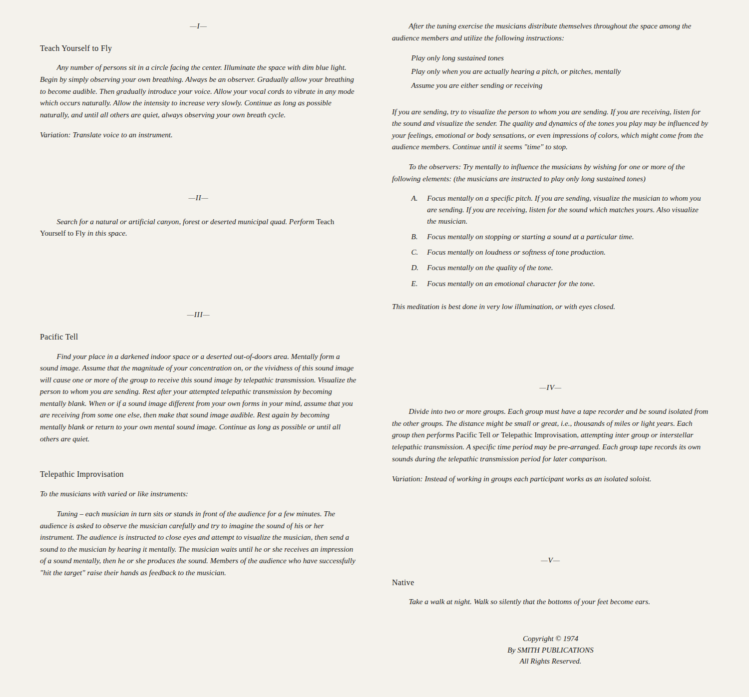—I—
Teach Yourself to Fly
Any number of persons sit in a circle facing the center. Illuminate the space with dim blue light. Begin by simply observing your own breathing. Always be an observer. Gradually allow your breathing to become audible. Then gradually introduce your voice. Allow your vocal cords to vibrate in any mode which occurs naturally. Allow the intensity to increase very slowly. Continue as long as possible naturally, and until all others are quiet, always observing your own breath cycle.
Variation: Translate voice to an instrument.
—II—
Search for a natural or artificial canyon, forest or deserted municipal quad. Perform Teach Yourself to Fly in this space.
—III—
Pacific Tell
Find your place in a darkened indoor space or a deserted out-of-doors area. Mentally form a sound image. Assume that the magnitude of your concentration on, or the vividness of this sound image will cause one or more of the group to receive this sound image by telepathic transmission. Visualize the person to whom you are sending. Rest after your attempted telepathic transmission by becoming mentally blank. When or if a sound image different from your own forms in your mind, assume that you are receiving from some one else, then make that sound image audible. Rest again by becoming mentally blank or return to your own mental sound image. Continue as long as possible or until all others are quiet.
Telepathic Improvisation
To the musicians with varied or like instruments:
Tuning – each musician in turn sits or stands in front of the audience for a few minutes. The audience is asked to observe the musician carefully and try to imagine the sound of his or her instrument. The audience is instructed to close eyes and attempt to visualize the musician, then send a sound to the musician by hearing it mentally. The musician waits until he or she receives an impression of a sound mentally, then he or she produces the sound. Members of the audience who have successfully "hit the target" raise their hands as feedback to the musician.
After the tuning exercise the musicians distribute themselves throughout the space among the audience members and utilize the following instructions:
Play only long sustained tones
Play only when you are actually hearing a pitch, or pitches, mentally
Assume you are either sending or receiving
If you are sending, try to visualize the person to whom you are sending. If you are receiving, listen for the sound and visualize the sender. The quality and dynamics of the tones you play may be influenced by your feelings, emotional or body sensations, or even impressions of colors, which might come from the audience members. Continue until it seems "time" to stop.
To the observers: Try mentally to influence the musicians by wishing for one or more of the following elements: (the musicians are instructed to play only long sustained tones)
A. Focus mentally on a specific pitch. If you are sending, visualize the musician to whom you are sending. If you are receiving, listen for the sound which matches yours. Also visualize the musician.
B. Focus mentally on stopping or starting a sound at a particular time.
C. Focus mentally on loudness or softness of tone production.
D. Focus mentally on the quality of the tone.
E. Focus mentally on an emotional character for the tone.
This meditation is best done in very low illumination, or with eyes closed.
—IV—
Divide into two or more groups. Each group must have a tape recorder and be sound isolated from the other groups. The distance might be small or great, i.e., thousands of miles or light years. Each group then performs Pacific Tell or Telepathic Improvisation, attempting inter group or interstellar telepathic transmission. A specific time period may be pre-arranged. Each group tape records its own sounds during the telepathic transmission period for later comparison.
Variation: Instead of working in groups each participant works as an isolated soloist.
—V—
Native
Take a walk at night. Walk so silently that the bottoms of your feet become ears.
Copyright © 1974
By SMITH PUBLICATIONS
All Rights Reserved.